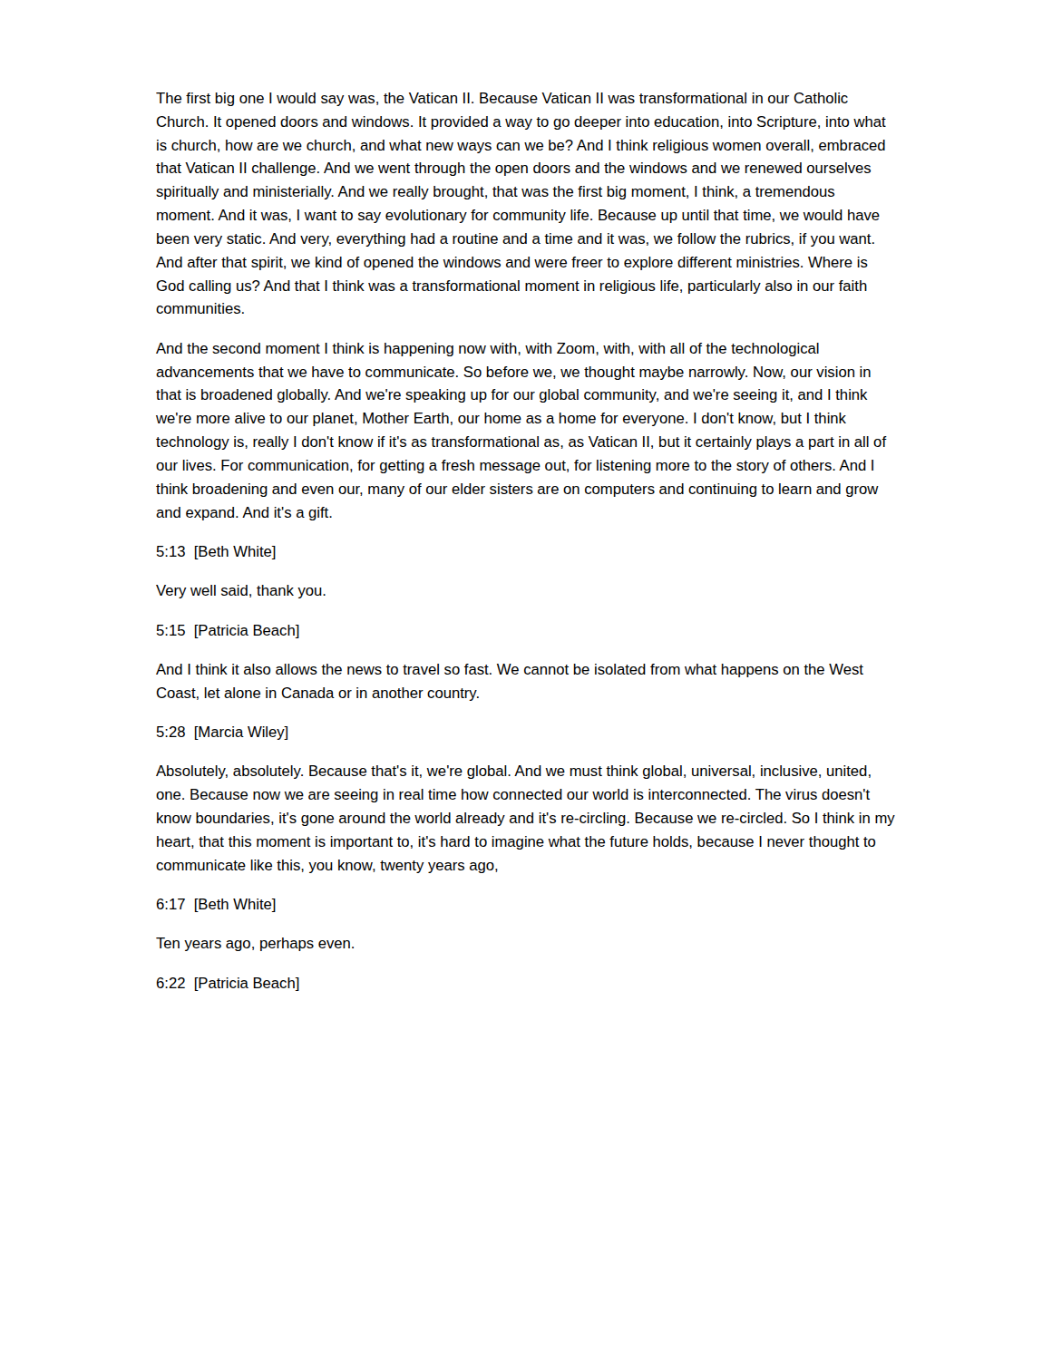The first big one I would say was, the Vatican II. Because Vatican II was transformational in our Catholic Church. It opened doors and windows. It provided a way to go deeper into education, into Scripture, into what is church, how are we church, and what new ways can we be? And I think religious women overall, embraced that Vatican II challenge. And we went through the open doors and the windows and we renewed ourselves spiritually and ministerially. And we really brought, that was the first big moment, I think, a tremendous moment. And it was, I want to say evolutionary for community life. Because up until that time, we would have been very static. And very, everything had a routine and a time and it was, we follow the rubrics, if you want. And after that spirit, we kind of opened the windows and were freer to explore different ministries. Where is God calling us? And that I think was a transformational moment in religious life, particularly also in our faith communities.
And the second moment I think is happening now with, with Zoom, with, with all of the technological advancements that we have to communicate. So before we, we thought maybe narrowly. Now, our vision in that is broadened globally. And we're speaking up for our global community, and we're seeing it, and I think we're more alive to our planet, Mother Earth, our home as a home for everyone. I don't know, but I think technology is, really I don't know if it's as transformational as, as Vatican II, but it certainly plays a part in all of our lives. For communication, for getting a fresh message out, for listening more to the story of others. And I think broadening and even our, many of our elder sisters are on computers and continuing to learn and grow and expand. And it's a gift.
5:13 [Beth White]
Very well said, thank you.
5:15 [Patricia Beach]
And I think it also allows the news to travel so fast. We cannot be isolated from what happens on the West Coast, let alone in Canada or in another country.
5:28 [Marcia Wiley]
Absolutely, absolutely. Because that's it, we're global. And we must think global, universal, inclusive, united, one. Because now we are seeing in real time how connected our world is interconnected. The virus doesn't know boundaries, it's gone around the world already and it's re-circling. Because we re-circled. So I think in my heart, that this moment is important to, it's hard to imagine what the future holds, because I never thought to communicate like this, you know, twenty years ago,
6:17 [Beth White]
Ten years ago, perhaps even.
6:22 [Patricia Beach]